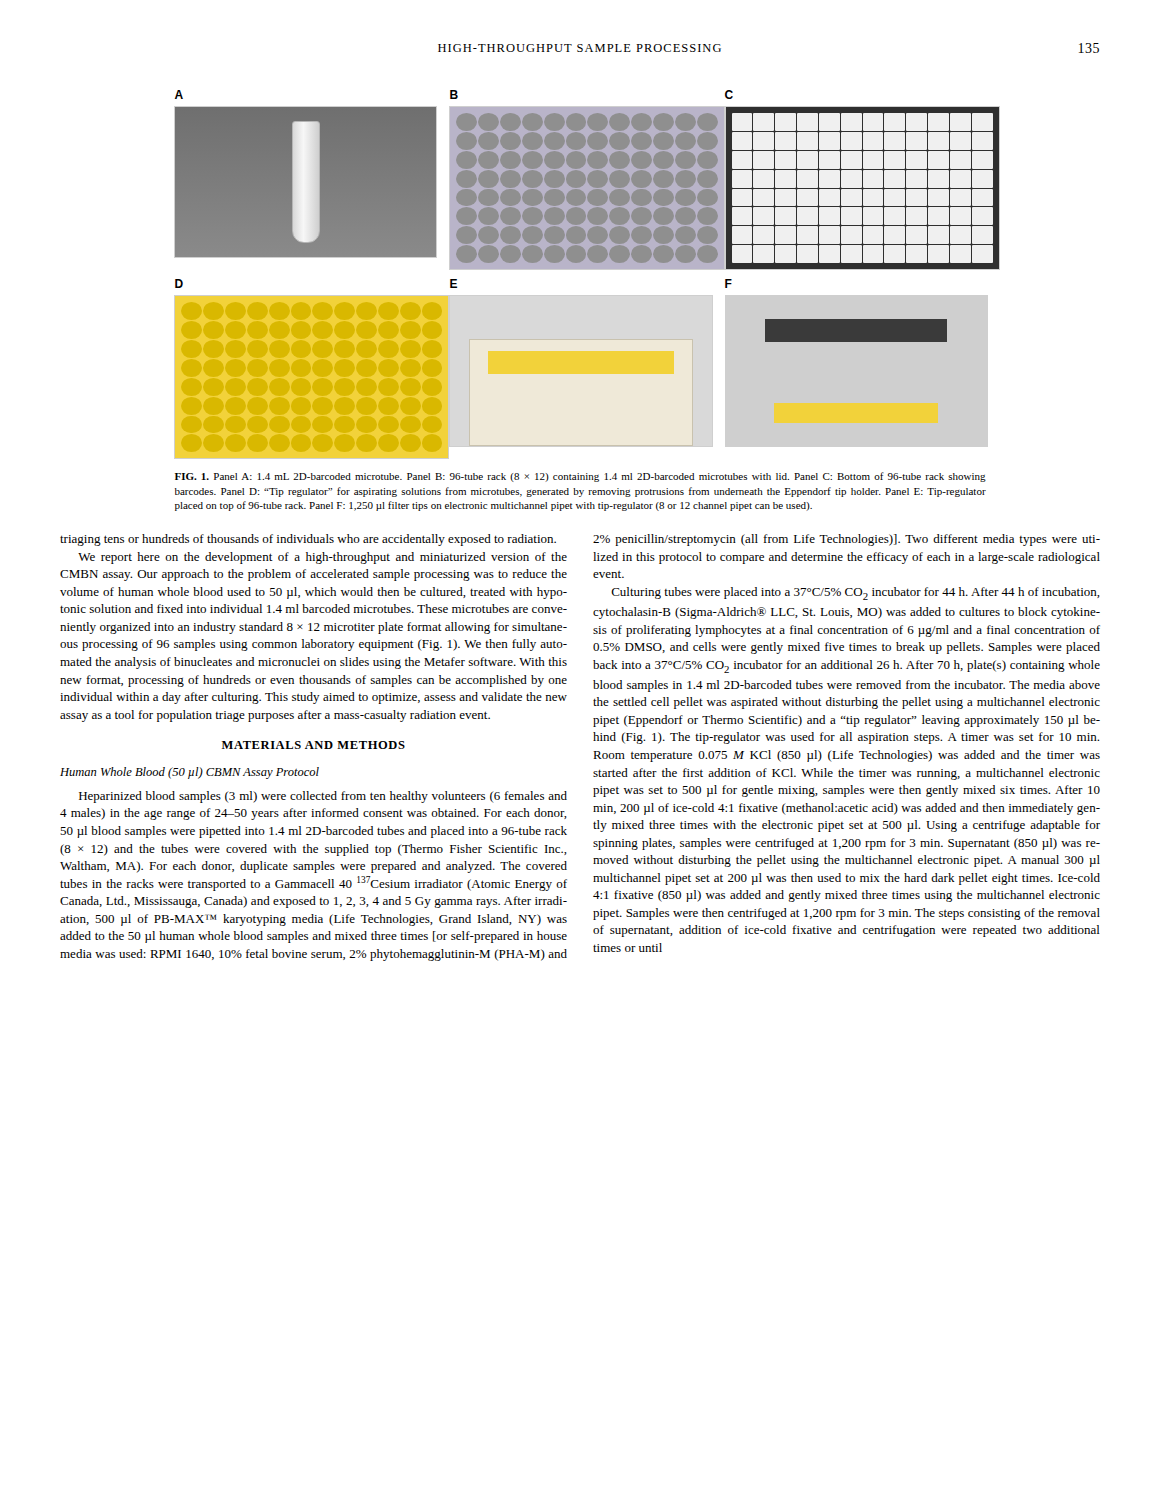HIGH-THROUGHPUT SAMPLE PROCESSING 135
A
B
C
D
E
F
FIG. 1. Panel A: 1.4 mL 2D-barcoded microtube. Panel B: 96-tube rack (8 × 12) containing 1.4 ml 2D-barcoded microtubes with lid. Panel C: Bottom of 96-tube rack showing barcodes. Panel D: “Tip regulator” for aspirating solutions from microtubes, generated by removing protrusions from underneath the Eppendorf tip holder. Panel E: Tip-regulator placed on top of 96-tube rack. Panel F: 1,250 µl filter tips on electronic multichannel pipet with tip-regulator (8 or 12 channel pipet can be used).
triaging tens or hundreds of thousands of individuals who are accidentally exposed to radiation.
We report here on the development of a high-throughput and miniaturized version of the CMBN assay. Our approach to the problem of accelerated sample processing was to reduce the volume of human whole blood used to 50 µl, which would then be cultured, treated with hypotonic solution and fixed into individual 1.4 ml barcoded microtubes. These microtubes are conveniently organized into an industry standard 8 × 12 microtiter plate format allowing for simultaneous processing of 96 samples using common laboratory equipment (Fig. 1). We then fully automated the analysis of binucleates and micronuclei on slides using the Metafer software. With this new format, processing of hundreds or even thousands of samples can be accomplished by one individual within a day after culturing. This study aimed to optimize, assess and validate the new assay as a tool for population triage purposes after a mass-casualty radiation event.
Materials and Methods
Human Whole Blood (50 µl) CBMN Assay Protocol
Heparinized blood samples (3 ml) were collected from ten healthy volunteers (6 females and 4 males) in the age range of 24–50 years after informed consent was obtained. For each donor, 50 µl blood samples were pipetted into 1.4 ml 2D-barcoded tubes and placed into a 96-tube rack (8 × 12) and the tubes were covered with the supplied top (Thermo Fisher Scientific Inc., Waltham, MA). For each donor, duplicate samples were prepared and analyzed. The covered tubes in the racks were transported to a Gammacell 40 137Cesium irradiator (Atomic Energy of Canada, Ltd., Mississauga, Canada) and exposed to 1, 2, 3, 4 and 5 Gy gamma rays. After irradiation, 500 µl of PB-MAX™ karyotyping media (Life Technologies, Grand Island, NY) was added to the 50 µl human whole blood samples and mixed three times [or self-prepared in house media was used: RPMI 1640, 10% fetal bovine serum, 2% phytohemagglutinin-M (PHA-M) and 2% penicillin/streptomycin (all from Life Technologies)]. Two different media types were utilized in this protocol to compare and determine the efficacy of each in a large-scale radiological event.
Culturing tubes were placed into a 37°C/5% CO2 incubator for 44 h. After 44 h of incubation, cytochalasin-B (Sigma-Aldrich® LLC, St. Louis, MO) was added to cultures to block cytokinesis of proliferating lymphocytes at a final concentration of 6 µg/ml and a final concentration of 0.5% DMSO, and cells were gently mixed five times to break up pellets. Samples were placed back into a 37°C/5% CO2 incubator for an additional 26 h. After 70 h, plate(s) containing whole blood samples in 1.4 ml 2D-barcoded tubes were removed from the incubator. The media above the settled cell pellet was aspirated without disturbing the pellet using a multichannel electronic pipet (Eppendorf or Thermo Scientific) and a “tip regulator” leaving approximately 150 µl behind (Fig. 1). The tip-regulator was used for all aspiration steps. A timer was set for 10 min. Room temperature 0.075 M KCl (850 µl) (Life Technologies) was added and the timer was started after the first addition of KCl. While the timer was running, a multichannel electronic pipet was set to 500 µl for gentle mixing, samples were then gently mixed six times. After 10 min, 200 µl of ice-cold 4:1 fixative (methanol:acetic acid) was added and then immediately gently mixed three times with the electronic pipet set at 500 µl. Using a centrifuge adaptable for spinning plates, samples were centrifuged at 1,200 rpm for 3 min. Supernatant (850 µl) was removed without disturbing the pellet using the multichannel electronic pipet. A manual 300 µl multichannel pipet set at 200 µl was then used to mix the hard dark pellet eight times. Ice-cold 4:1 fixative (850 µl) was added and gently mixed three times using the multichannel electronic pipet. Samples were then centrifuged at 1,200 rpm for 3 min. The steps consisting of the removal of supernatant, addition of ice-cold fixative and centrifugation were repeated two additional times or until